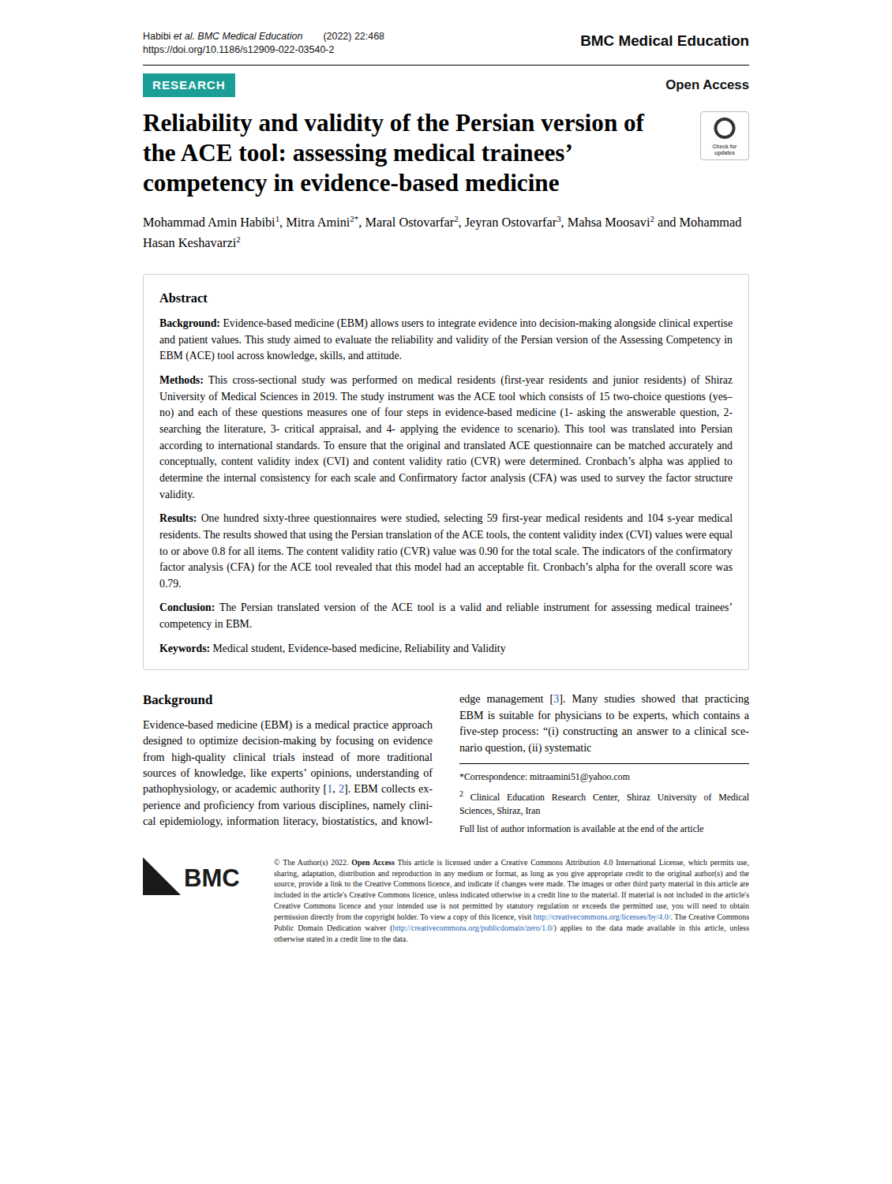Habibi et al. BMC Medical Education(2022) 22:468
https://doi.org/10.1186/s12909-022-03540-2
BMC Medical Education
RESEARCH
Open Access
Reliability and validity of the Persian version of the ACE tool: assessing medical trainees’ competency in evidence-based medicine Check for updates
Mohammad Amin Habibi1, Mitra Amini2*, Maral Ostovarfar2, Jeyran Ostovarfar3, Mahsa Moosavi2 and Mohammad Hasan Keshavarzi2
Abstract
Background: Evidence-based medicine (EBM) allows users to integrate evidence into decision-making alongside clinical expertise and patient values. This study aimed to evaluate the reliability and validity of the Persian version of the Assessing Competency in EBM (ACE) tool across knowledge, skills, and attitude.
Methods: This cross-sectional study was performed on medical residents (first-year residents and junior residents) of Shiraz University of Medical Sciences in 2019. The study instrument was the ACE tool which consists of 15 two-choice questions (yes–no) and each of these questions measures one of four steps in evidence-based medicine (1- asking the answerable question, 2- searching the literature, 3- critical appraisal, and 4- applying the evidence to scenario). This tool was translated into Persian according to international standards. To ensure that the original and translated ACE questionnaire can be matched accurately and conceptually, content validity index (CVI) and content validity ratio (CVR) were determined. Cronbach’s alpha was applied to determine the internal consistency for each scale and Confirmatory factor analysis (CFA) was used to survey the factor structure validity.
Results: One hundred sixty-three questionnaires were studied, selecting 59 first-year medical residents and 104 s-year medical residents. The results showed that using the Persian translation of the ACE tools, the content validity index (CVI) values were equal to or above 0.8 for all items. The content validity ratio (CVR) value was 0.90 for the total scale. The indicators of the confirmatory factor analysis (CFA) for the ACE tool revealed that this model had an acceptable fit. Cronbach’s alpha for the overall score was 0.79.
Conclusion: The Persian translated version of the ACE tool is a valid and reliable instrument for assessing medical trainees’ competency in EBM.
Keywords: Medical student, Evidence-based medicine, Reliability and Validity
Background
Evidence-based medicine (EBM) is a medical practice approach designed to optimize decision-making by focusing on evidence from high-quality clinical trials instead of more traditional sources of knowledge, like experts’ opinions, understanding of pathophysiology, or academic authority [1, 2]. EBM collects experience and proficiency from various disciplines, namely clinical epidemiology, information literacy, biostatistics, and knowledge management [3]. Many studies showed that practicing EBM is suitable for physicians to be experts, which contains a five-step process: “(i) constructing an answer to a clinical scenario question, (ii) systematic
*Correspondence: mitraamini51@yahoo.com
2 Clinical Education Research Center, Shiraz University of Medical Sciences, Shiraz, Iran
Full list of author information is available at the end of the article
BMC
© The Author(s) 2022. Open Access This article is licensed under a Creative Commons Attribution 4.0 International License, which permits use, sharing, adaptation, distribution and reproduction in any medium or format, as long as you give appropriate credit to the original author(s) and the source, provide a link to the Creative Commons licence, and indicate if changes were made. The images or other third party material in this article are included in the article's Creative Commons licence, unless indicated otherwise in a credit line to the material. If material is not included in the article's Creative Commons licence and your intended use is not permitted by statutory regulation or exceeds the permitted use, you will need to obtain permission directly from the copyright holder. To view a copy of this licence, visit http://creativecommons.org/licenses/by/4.0/. The Creative Commons Public Domain Dedication waiver (http://creativecommons.org/publicdomain/zero/1.0/) applies to the data made available in this article, unless otherwise stated in a credit line to the data.